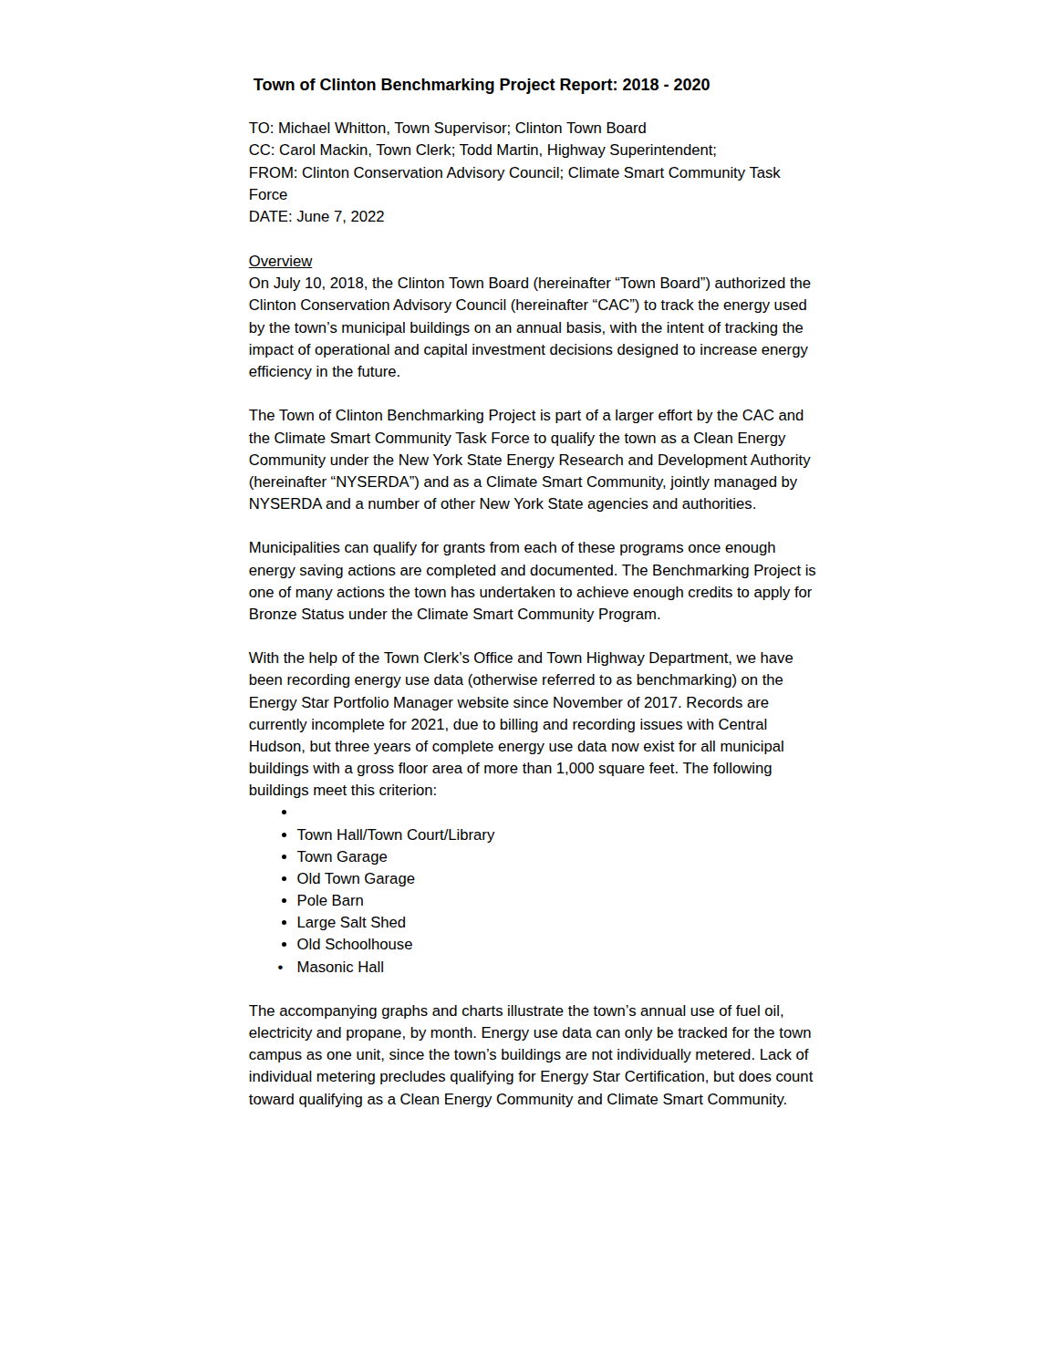Town of Clinton Benchmarking Project Report: 2018 - 2020
TO: Michael Whitton, Town Supervisor; Clinton Town Board
CC: Carol Mackin, Town Clerk; Todd Martin, Highway Superintendent;
FROM: Clinton Conservation Advisory Council; Climate Smart Community Task Force
DATE: June 7, 2022
Overview
On July 10, 2018, the Clinton Town Board (hereinafter “Town Board”) authorized the Clinton Conservation Advisory Council (hereinafter “CAC”) to track the energy used by the town’s municipal buildings on an annual basis, with the intent of tracking the impact of operational and capital investment decisions designed to increase energy efficiency in the future.
The Town of Clinton Benchmarking Project is part of a larger effort by the CAC and the Climate Smart Community Task Force to qualify the town as a Clean Energy Community under the New York State Energy Research and Development Authority (hereinafter “NYSERDA”) and as a Climate Smart Community, jointly managed by NYSERDA and a number of other New York State agencies and authorities.
Municipalities can qualify for grants from each of these programs once enough energy saving actions are completed and documented. The Benchmarking Project is one of many actions the town has undertaken to achieve enough credits to apply for Bronze Status under the Climate Smart Community Program.
With the help of the Town Clerk’s Office and Town Highway Department, we have been recording energy use data (otherwise referred to as benchmarking) on the Energy Star Portfolio Manager website since November of 2017. Records are currently incomplete for 2021, due to billing and recording issues with Central Hudson, but three years of complete energy use data now exist for all municipal buildings with a gross floor area of more than 1,000 square feet. The following buildings meet this criterion:
Town Hall/Town Court/Library
Town Garage
Old Town Garage
Pole Barn
Large Salt Shed
Old Schoolhouse
Masonic Hall
The accompanying graphs and charts illustrate the town’s annual use of fuel oil, electricity and propane, by month. Energy use data can only be tracked for the town campus as one unit, since the town’s buildings are not individually metered. Lack of individual metering precludes qualifying for Energy Star Certification, but does count toward qualifying as a Clean Energy Community and Climate Smart Community.